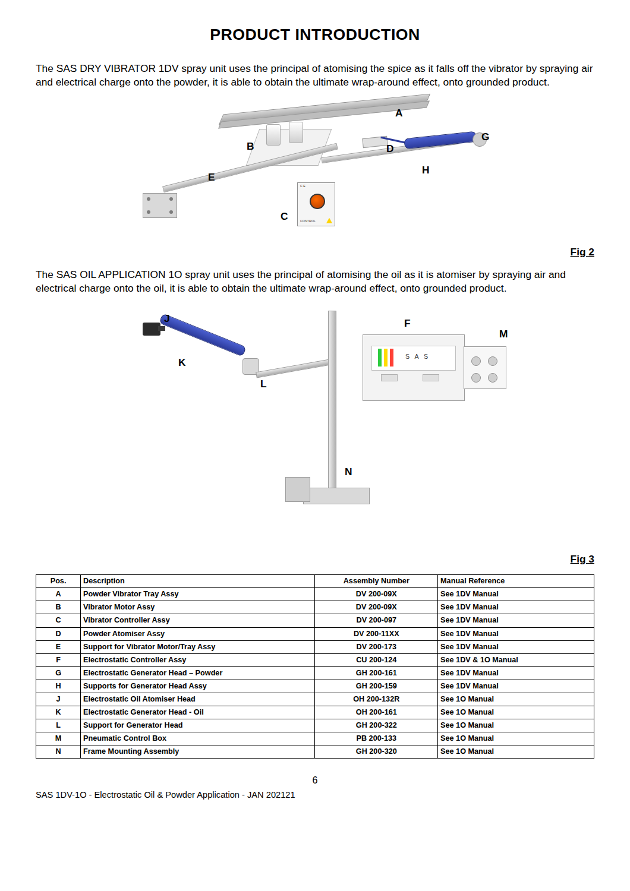PRODUCT INTRODUCTION
The SAS DRY VIBRATOR 1DV spray unit uses the principal of atomising the spice as it falls off the vibrator by spraying air and electrical charge onto the powder, it is able to obtain the ultimate wrap-around effect, onto grounded product.
C E CONTROL
A B C D E G H
Fig 2
The SAS OIL APPLICATION 1O spray unit uses the principal of atomising the oil as it is atomiser by spraying air and electrical charge onto the oil, it is able to obtain the ultimate wrap-around effect, onto grounded product.
S A S
J K L F M N
Fig 3
| Pos. | Description | Assembly Number | Manual Reference |
| --- | --- | --- | --- |
| A | Powder Vibrator Tray Assy | DV 200-09X | See 1DV Manual |
| B | Vibrator Motor Assy | DV 200-09X | See 1DV Manual |
| C | Vibrator Controller Assy | DV 200-097 | See 1DV Manual |
| D | Powder Atomiser Assy | DV 200-11XX | See 1DV Manual |
| E | Support for Vibrator Motor/Tray Assy | DV 200-173 | See 1DV Manual |
| F | Electrostatic Controller Assy | CU 200-124 | See 1DV & 1O Manual |
| G | Electrostatic Generator Head – Powder | GH 200-161 | See 1DV Manual |
| H | Supports for Generator Head Assy | GH 200-159 | See 1DV Manual |
| J | Electrostatic Oil Atomiser Head | OH 200-132R | See 1O Manual |
| K | Electrostatic Generator Head - Oil | OH 200-161 | See 1O Manual |
| L | Support for Generator Head | GH 200-322 | See 1O Manual |
| M | Pneumatic Control Box | PB 200-133 | See 1O Manual |
| N | Frame Mounting Assembly | GH 200-320 | See 1O Manual |
6
SAS 1DV-1O - Electrostatic Oil & Powder Application - JAN 202121